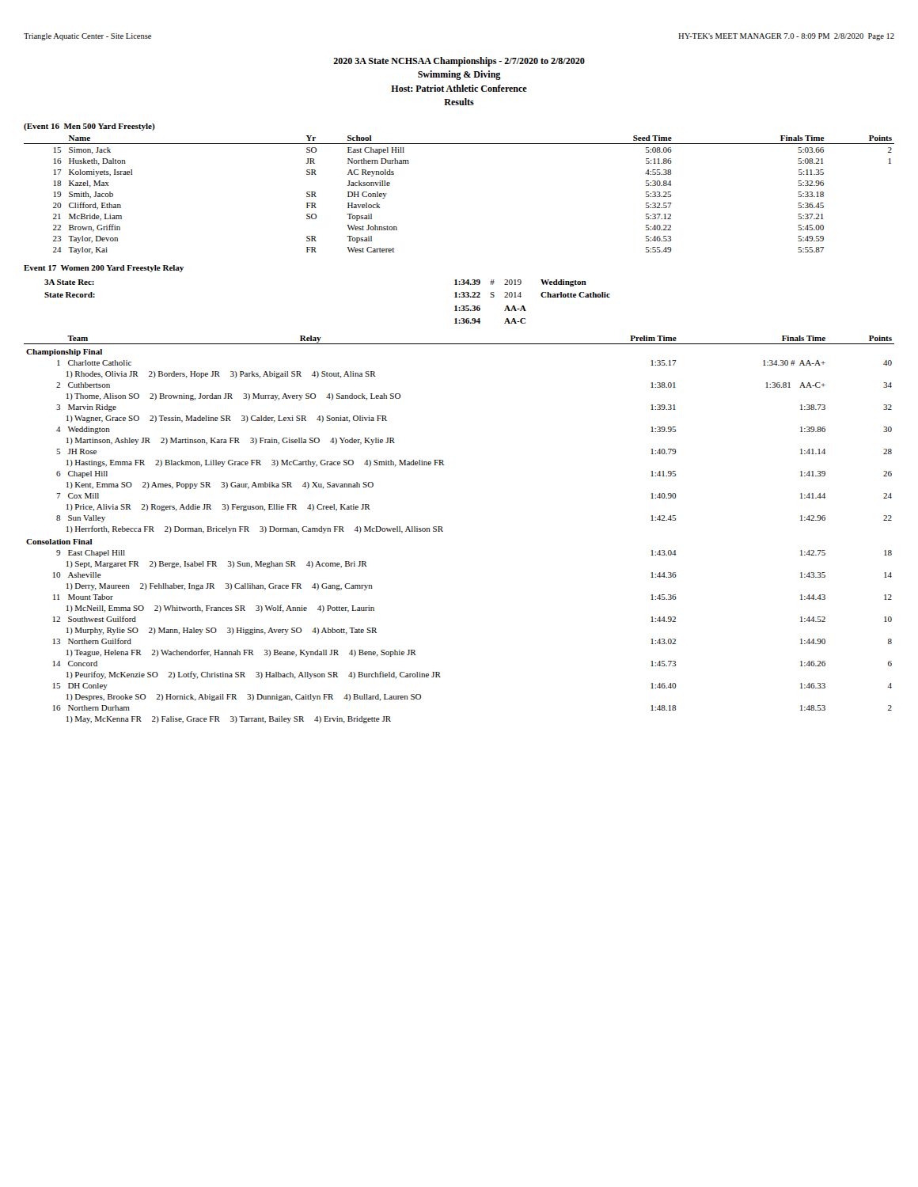Triangle Aquatic Center - Site License
HY-TEK's MEET MANAGER 7.0 - 8:09 PM 2/8/2020 Page 12
2020 3A State NCHSAA Championships - 2/7/2020 to 2/8/2020
Swimming & Diving
Host: Patriot Athletic Conference
Results
(Event 16 Men 500 Yard Freestyle)
| | Name | Yr | School | Seed Time | Finals Time | Points |
| --- | --- | --- | --- | --- | --- | --- |
| 15 | Simon, Jack | SO | East Chapel Hill | 5:08.06 | 5:03.66 | 2 |
| 16 | Husketh, Dalton | JR | Northern Durham | 5:11.86 | 5:08.21 | 1 |
| 17 | Kolomiyets, Israel | SR | AC Reynolds | 4:55.38 | 5:11.35 | |
| 18 | Kazel, Max | | Jacksonville | 5:30.84 | 5:32.96 | |
| 19 | Smith, Jacob | SR | DH Conley | 5:33.25 | 5:33.18 | |
| 20 | Clifford, Ethan | FR | Havelock | 5:32.57 | 5:36.45 | |
| 21 | McBride, Liam | SO | Topsail | 5:37.12 | 5:37.21 | |
| 22 | Brown, Griffin | | West Johnston | 5:40.22 | 5:45.00 | |
| 23 | Taylor, Devon | SR | Topsail | 5:46.53 | 5:49.59 | |
| 24 | Taylor, Kai | FR | West Carteret | 5:55.49 | 5:55.87 | |
Event 17 Women 200 Yard Freestyle Relay
| 3A State Rec: | 1:34.39 | # | 2019 | Weddington |
| State Record: | 1:33.22 | S | 2014 | Charlotte Catholic |
| | 1:35.36 | | AA-A | |
| | 1:36.94 | | AA-C | |
| | Team | Relay | Prelim Time | Finals Time | Points |
| --- | --- | --- | --- | --- | --- |
| Championship Final |
| 1 | Charlotte Catholic | | 1:35.17 | 1:34.30 # AA-A+ | 40 |
| | 1) Rhodes, Olivia JR 2) Borders, Hope JR 3) Parks, Abigail SR 4) Stout, Alina SR |
| 2 | Cuthbertson | | 1:38.01 | 1:36.81 AA-C+ | 34 |
| | 1) Thome, Alison SO 2) Browning, Jordan JR 3) Murray, Avery SO 4) Sandock, Leah SO |
| 3 | Marvin Ridge | | 1:39.31 | 1:38.73 | 32 |
| | 1) Wagner, Grace SO 2) Tessin, Madeline SR 3) Calder, Lexi SR 4) Soniat, Olivia FR |
| 4 | Weddington | | 1:39.95 | 1:39.86 | 30 |
| | 1) Martinson, Ashley JR 2) Martinson, Kara FR 3) Frain, Gisella SO 4) Yoder, Kylie JR |
| 5 | JH Rose | | 1:40.79 | 1:41.14 | 28 |
| | 1) Hastings, Emma FR 2) Blackmon, Lilley Grace FR 3) McCarthy, Grace SO 4) Smith, Madeline FR |
| 6 | Chapel Hill | | 1:41.95 | 1:41.39 | 26 |
| | 1) Kent, Emma SO 2) Ames, Poppy SR 3) Gaur, Ambika SR 4) Xu, Savannah SO |
| 7 | Cox Mill | | 1:40.90 | 1:41.44 | 24 |
| | 1) Price, Alivia SR 2) Rogers, Addie JR 3) Ferguson, Ellie FR 4) Creel, Katie JR |
| 8 | Sun Valley | | 1:42.45 | 1:42.96 | 22 |
| | 1) Herrforth, Rebecca FR 2) Dorman, Bricelyn FR 3) Dorman, Camdyn FR 4) McDowell, Allison SR |
| Consolation Final |
| 9 | East Chapel Hill | | 1:43.04 | 1:42.75 | 18 |
| | 1) Sept, Margaret FR 2) Berge, Isabel FR 3) Sun, Meghan SR 4) Acome, Bri JR |
| 10 | Asheville | | 1:44.36 | 1:43.35 | 14 |
| | 1) Derry, Maureen 2) Fehlhaber, Inga JR 3) Callihan, Grace FR 4) Gang, Camryn |
| 11 | Mount Tabor | | 1:45.36 | 1:44.43 | 12 |
| | 1) McNeill, Emma SO 2) Whitworth, Frances SR 3) Wolf, Annie 4) Potter, Laurin |
| 12 | Southwest Guilford | | 1:44.92 | 1:44.52 | 10 |
| | 1) Murphy, Rylie SO 2) Mann, Haley SO 3) Higgins, Avery SO 4) Abbott, Tate SR |
| 13 | Northern Guilford | | 1:43.02 | 1:44.90 | 8 |
| | 1) Teague, Helena FR 2) Wachendorfer, Hannah FR 3) Beane, Kyndall JR 4) Bene, Sophie JR |
| 14 | Concord | | 1:45.73 | 1:46.26 | 6 |
| | 1) Peurifoy, McKenzie SO 2) Lotfy, Christina SR 3) Halbach, Allyson SR 4) Burchfield, Caroline JR |
| 15 | DH Conley | | 1:46.40 | 1:46.33 | 4 |
| | 1) Despres, Brooke SO 2) Hornick, Abigail FR 3) Dunnigan, Caitlyn FR 4) Bullard, Lauren SO |
| 16 | Northern Durham | | 1:48.18 | 1:48.53 | 2 |
| | 1) May, McKenna FR 2) Falise, Grace FR 3) Tarrant, Bailey SR 4) Ervin, Bridgette JR |